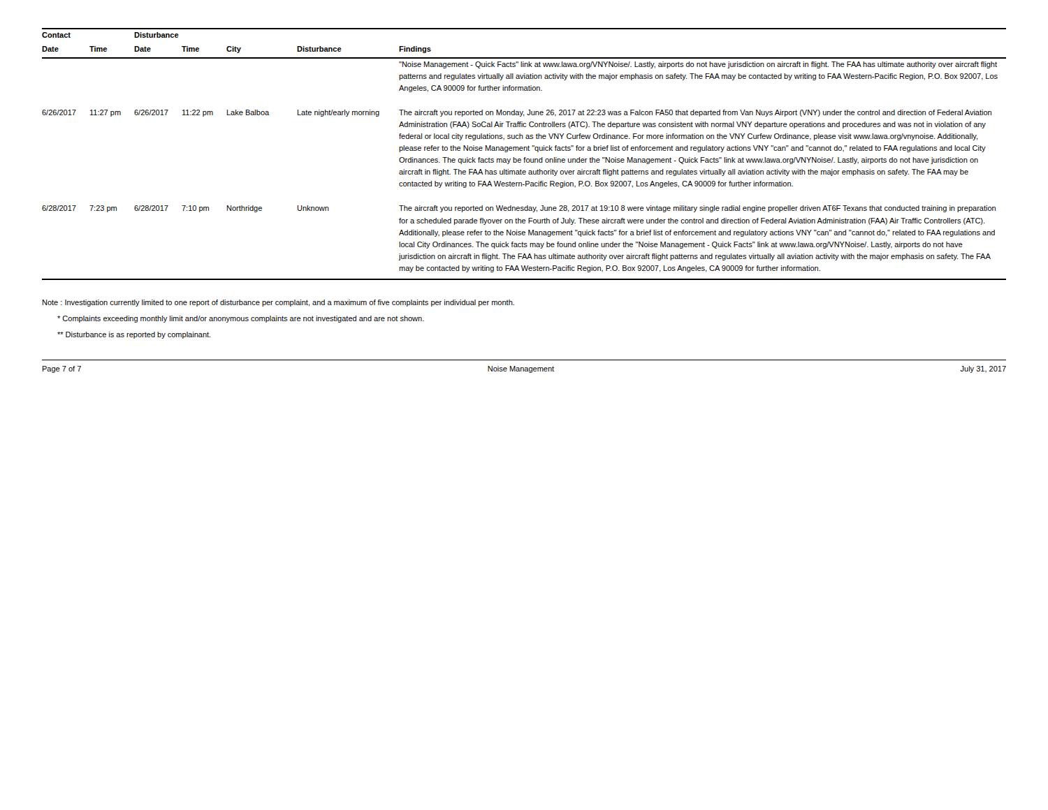| Contact | Disturbance | | | |
| --- | --- | --- | --- | --- |
| Date | Time | Date | Time | City | Disturbance | Findings |
| | | | | | | "Noise Management - Quick Facts" link at www.lawa.org/VNYNoise/. Lastly, airports do not have jurisdiction on aircraft in flight. The FAA has ultimate authority over aircraft flight patterns and regulates virtually all aviation activity with the major emphasis on safety. The FAA may be contacted by writing to FAA Western-Pacific Region, P.O. Box 92007, Los Angeles, CA 90009 for further information. |
| 6/26/2017 | 11:27 pm | 6/26/2017 | 11:22 pm | Lake Balboa | Late night/early morning | The aircraft you reported on Monday, June 26, 2017 at 22:23 was a Falcon FA50 that departed from Van Nuys Airport (VNY) under the control and direction of Federal Aviation Administration (FAA) SoCal Air Traffic Controllers (ATC). The departure was consistent with normal VNY departure operations and procedures and was not in violation of any federal or local city regulations, such as the VNY Curfew Ordinance. For more information on the VNY Curfew Ordinance, please visit www.lawa.org/vnynoise. Additionally, please refer to the Noise Management "quick facts" for a brief list of enforcement and regulatory actions VNY "can" and "cannot do," related to FAA regulations and local City Ordinances. The quick facts may be found online under the "Noise Management - Quick Facts" link at www.lawa.org/VNYNoise/. Lastly, airports do not have jurisdiction on aircraft in flight. The FAA has ultimate authority over aircraft flight patterns and regulates virtually all aviation activity with the major emphasis on safety. The FAA may be contacted by writing to FAA Western-Pacific Region, P.O. Box 92007, Los Angeles, CA 90009 for further information. |
| 6/28/2017 | 7:23 pm | 6/28/2017 | 7:10 pm | Northridge | Unknown | The aircraft you reported on Wednesday, June 28, 2017 at 19:10 8 were vintage military single radial engine propeller driven AT6F Texans that conducted training in preparation for a scheduled parade flyover on the Fourth of July. These aircraft were under the control and direction of Federal Aviation Administration (FAA) Air Traffic Controllers (ATC). Additionally, please refer to the Noise Management "quick facts" for a brief list of enforcement and regulatory actions VNY "can" and "cannot do," related to FAA regulations and local City Ordinances. The quick facts may be found online under the "Noise Management - Quick Facts" link at www.lawa.org/VNYNoise/. Lastly, airports do not have jurisdiction on aircraft in flight. The FAA has ultimate authority over aircraft flight patterns and regulates virtually all aviation activity with the major emphasis on safety. The FAA may be contacted by writing to FAA Western-Pacific Region, P.O. Box 92007, Los Angeles, CA 90009 for further information. |
Note : Investigation currently limited to one report of disturbance per complaint, and a maximum of five complaints per individual per month.
* Complaints exceeding monthly limit and/or anonymous complaints are not investigated and are not shown.
** Disturbance is as reported by complainant.
Page 7 of 7
Noise Management
July 31, 2017